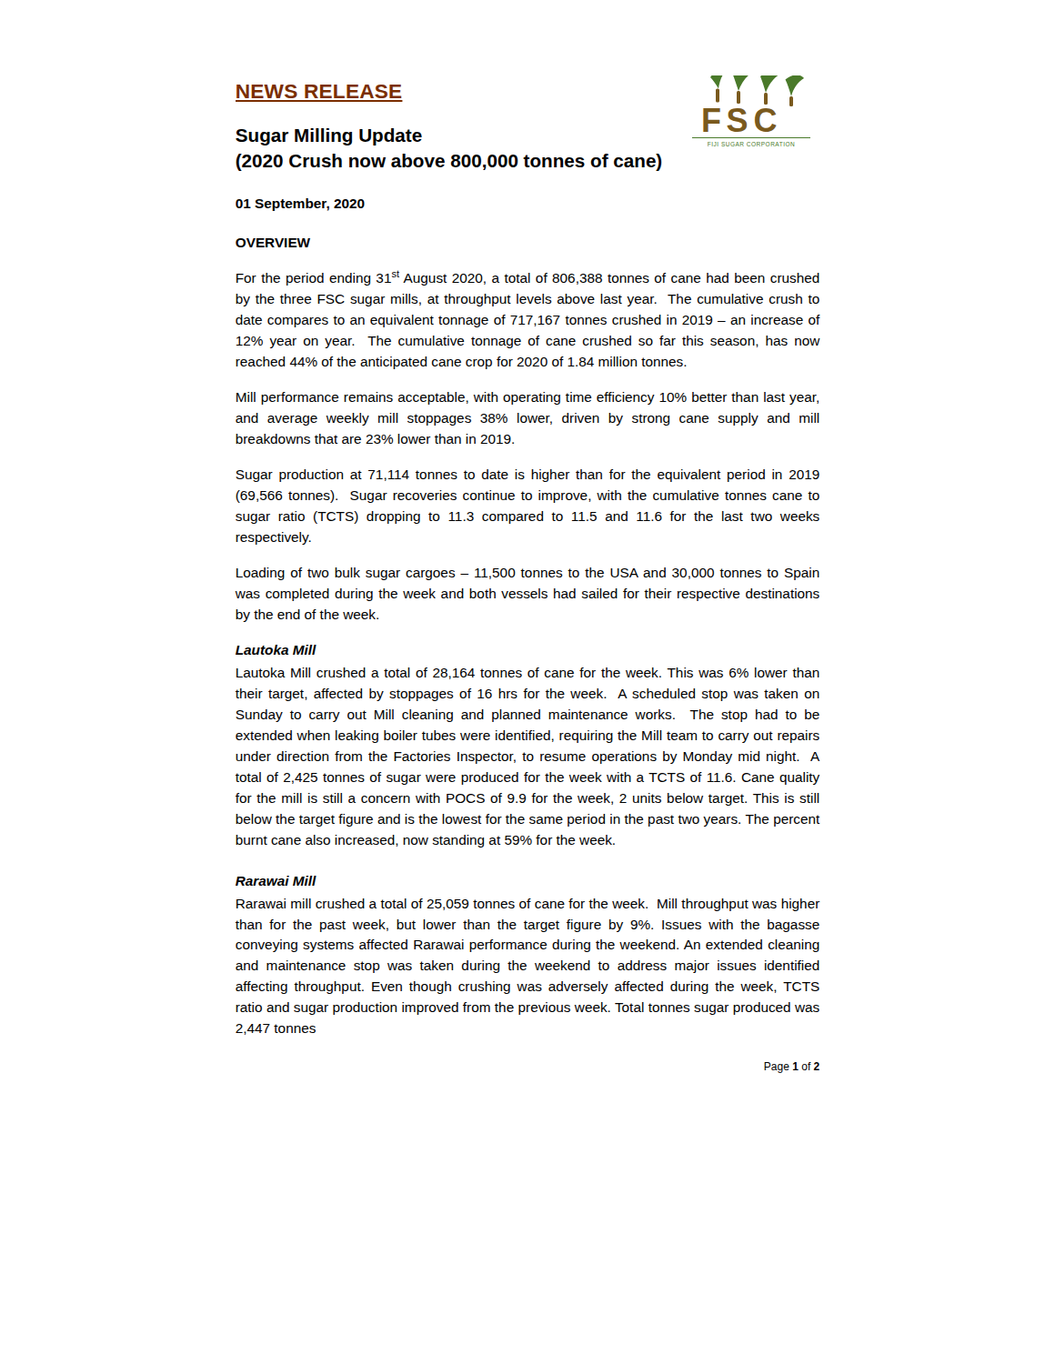F S C FIJI SUGAR CORPORATION
NEWS RELEASE
Sugar Milling Update
(2020 Crush now above 800,000 tonnes of cane)
01 September, 2020
OVERVIEW
For the period ending 31st August 2020, a total of 806,388 tonnes of cane had been crushed by the three FSC sugar mills, at throughput levels above last year. The cumulative crush to date compares to an equivalent tonnage of 717,167 tonnes crushed in 2019 – an increase of 12% year on year. The cumulative tonnage of cane crushed so far this season, has now reached 44% of the anticipated cane crop for 2020 of 1.84 million tonnes.
Mill performance remains acceptable, with operating time efficiency 10% better than last year, and average weekly mill stoppages 38% lower, driven by strong cane supply and mill breakdowns that are 23% lower than in 2019.
Sugar production at 71,114 tonnes to date is higher than for the equivalent period in 2019 (69,566 tonnes). Sugar recoveries continue to improve, with the cumulative tonnes cane to sugar ratio (TCTS) dropping to 11.3 compared to 11.5 and 11.6 for the last two weeks respectively.
Loading of two bulk sugar cargoes – 11,500 tonnes to the USA and 30,000 tonnes to Spain was completed during the week and both vessels had sailed for their respective destinations by the end of the week.
Lautoka Mill
Lautoka Mill crushed a total of 28,164 tonnes of cane for the week. This was 6% lower than their target, affected by stoppages of 16 hrs for the week. A scheduled stop was taken on Sunday to carry out Mill cleaning and planned maintenance works. The stop had to be extended when leaking boiler tubes were identified, requiring the Mill team to carry out repairs under direction from the Factories Inspector, to resume operations by Monday mid night. A total of 2,425 tonnes of sugar were produced for the week with a TCTS of 11.6. Cane quality for the mill is still a concern with POCS of 9.9 for the week, 2 units below target. This is still below the target figure and is the lowest for the same period in the past two years. The percent burnt cane also increased, now standing at 59% for the week.
Rarawai Mill
Rarawai mill crushed a total of 25,059 tonnes of cane for the week. Mill throughput was higher than for the past week, but lower than the target figure by 9%. Issues with the bagasse conveying systems affected Rarawai performance during the weekend. An extended cleaning and maintenance stop was taken during the weekend to address major issues identified affecting throughput. Even though crushing was adversely affected during the week, TCTS ratio and sugar production improved from the previous week. Total tonnes sugar produced was 2,447 tonnes
Page 1 of 2